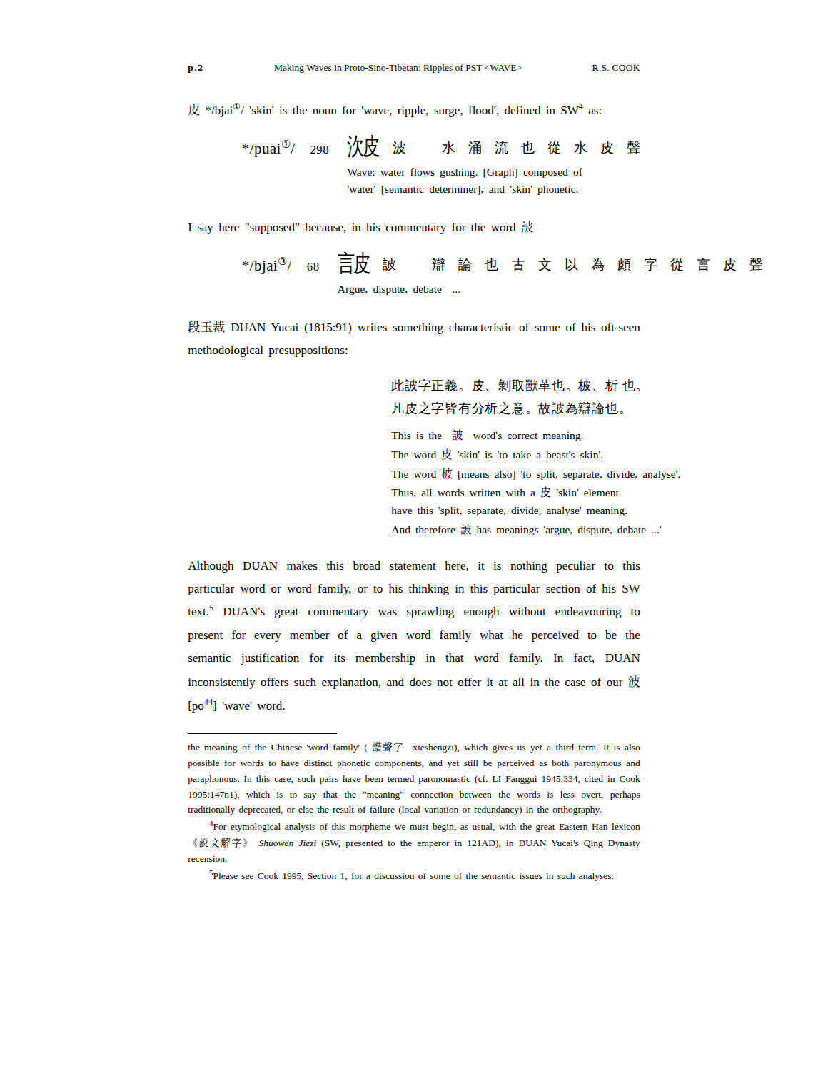p.2 Making Waves in Proto-Sino-Tibetan: Ripples of PST <WAVE> R.S. COOK
皮 */bjai①/ 'skin' is the noun for 'wave, ripple, surge, flood', defined in SW4 as:
*/puai①/ 298
㳄皮 波水 涌 流 也 從 水 皮 聲
Wave: water flows gushing. [Graph] composed of
'water' [semantic determiner], and 'skin' phonetic.
I say here "supposed" because, in his commentary for the word 詖
*/bjai③/ 68
言皮 詖辯 論 也 古 文 以 為 頗 字 從 言 皮 聲
Argue, dispute, debate ...
段玉裁 DUAN Yucai (1815:91) writes something characteristic of some of his oft-seen methodological presuppositions:
此詖字正義。皮、剝取獸革也。柀、析 也。
凡皮之字皆有分析之意。故詖為辯論也。
This is the 詖 word's correct meaning.
The word 皮 'skin' is 'to take a beast's skin'.
The word 柀 [means also] 'to split, separate, divide, analyse'.
Thus, all words written with a 皮 'skin' element
have this 'split, separate, divide, analyse' meaning.
And therefore 詖 has meanings 'argue, dispute, debate ...'
Although DUAN makes this broad statement here, it is nothing peculiar to this particular word or word family, or to his thinking in this particular section of his SW text.5 DUAN's great commentary was sprawling enough without endeavouring to present for every member of a given word family what he perceived to be the semantic justification for its membership in that word family. In fact, DUAN inconsistently offers such explanation, and does not offer it at all in the case of our 波 [po44] 'wave' word.
the meaning of the Chinese 'word family' ( 諧聲字 xieshengzi), which gives us yet a third term. It is also possible for words to have distinct phonetic components, and yet still be perceived as both paronymous and paraphonous. In this case, such pairs have been termed paronomastic (cf. LI Fanggui 1945:334, cited in Cook 1995:147n1), which is to say that the "meaning" connection between the words is less overt, perhaps traditionally deprecated, or else the result of failure (local variation or redundancy) in the orthography.
4 For etymological analysis of this morpheme we must begin, as usual, with the great Eastern Han lexicon 《説文解字》 Shuowen Jiezi (SW, presented to the emperor in 121AD), in DUAN Yucai's Qing Dynasty recension.
5 Please see Cook 1995, Section 1, for a discussion of some of the semantic issues in such analyses.